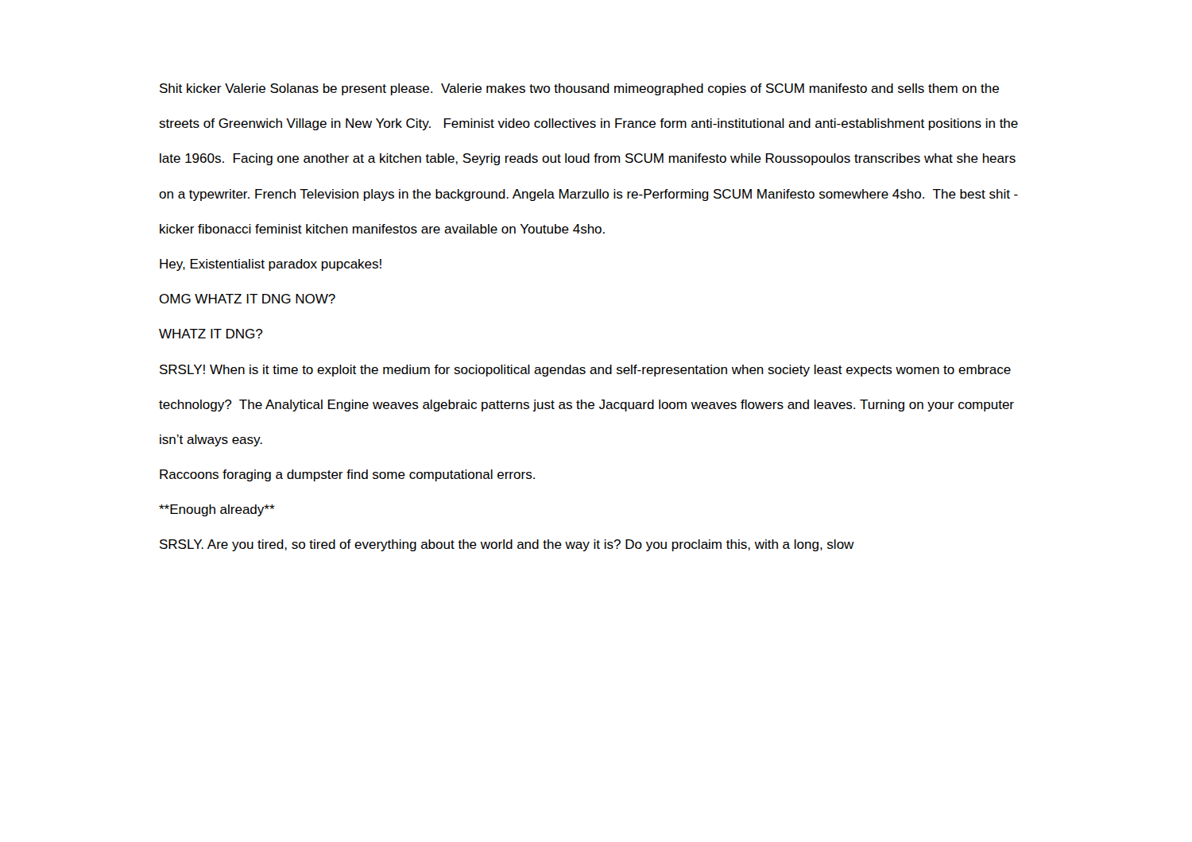Shit kicker Valerie Solanas be present please. Valerie makes two thousand mimeographed copies of SCUM manifesto and sells them on the streets of Greenwich Village in New York City. Feminist video collectives in France form anti-institutional and anti-establishment positions in the late 1960s. Facing one another at a kitchen table, Seyrig reads out loud from SCUM manifesto while Roussopoulos transcribes what she hears on a typewriter. French Television plays in the background. Angela Marzullo is re-Performing SCUM Manifesto somewhere 4sho. The best shit -kicker fibonacci feminist kitchen manifestos are available on Youtube 4sho.
Hey, Existentialist paradox pupcakes!
OMG WHATZ IT DNG NOW?
WHATZ IT DNG?
SRSLY! When is it time to exploit the medium for sociopolitical agendas and self-representation when society least expects women to embrace technology? The Analytical Engine weaves algebraic patterns just as the Jacquard loom weaves flowers and leaves. Turning on your computer isn’t always easy.
Raccoons foraging a dumpster find some computational errors.
**Enough already**
SRSLY. Are you tired, so tired of everything about the world and the way it is? Do you proclaim this, with a long, slow